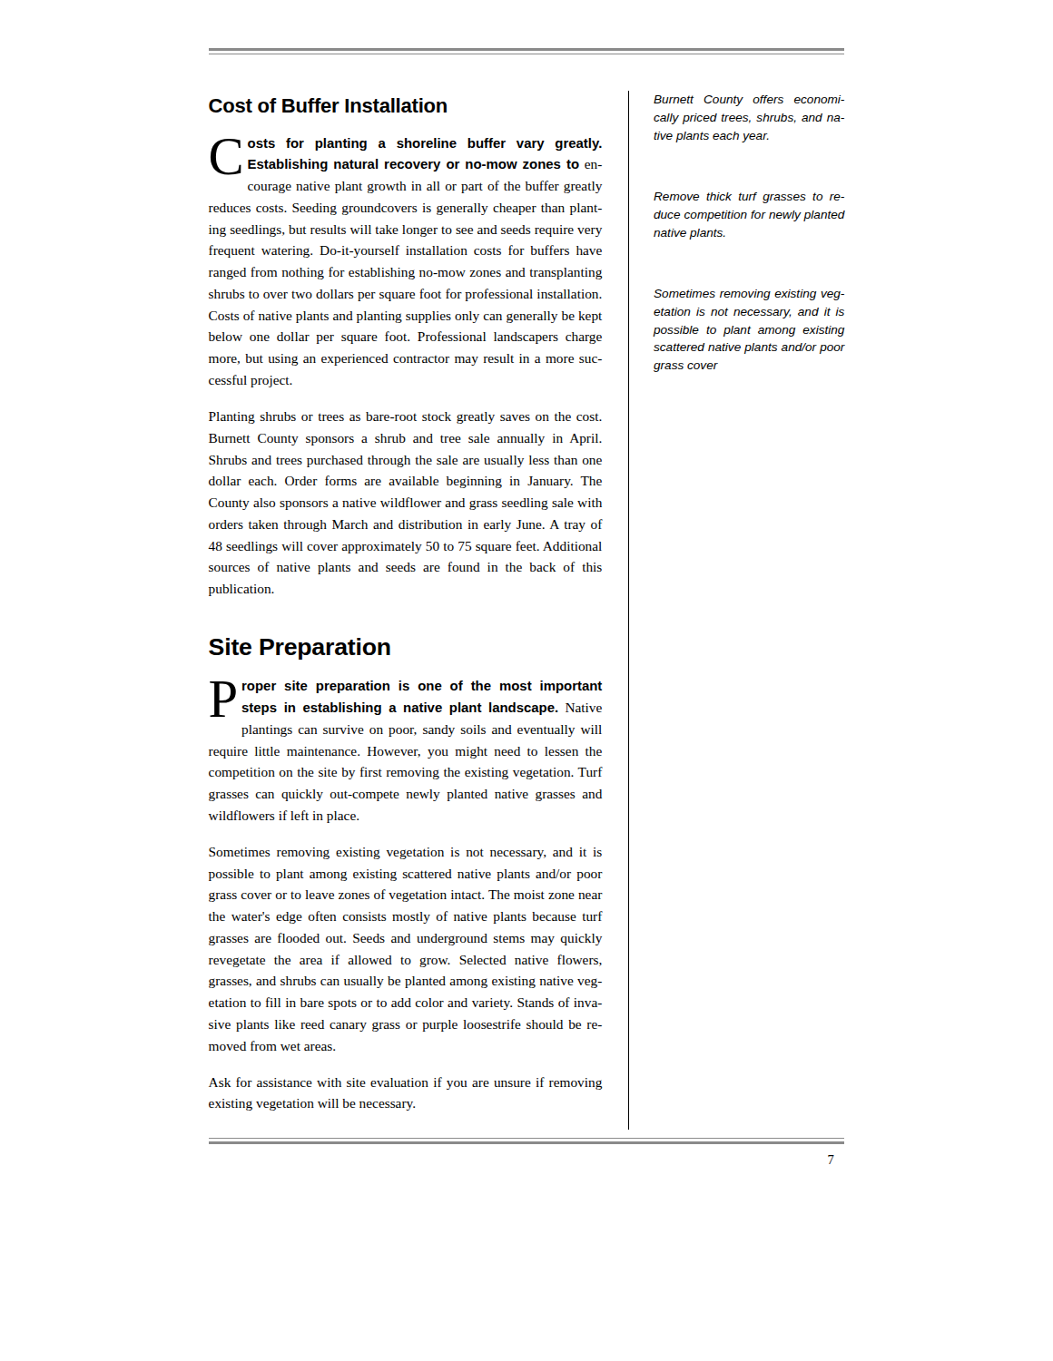Cost of Buffer Installation
Costs for planting a shoreline buffer vary greatly. Establishing natural recovery or no-mow zones to encourage native plant growth in all or part of the buffer greatly reduces costs. Seeding groundcovers is generally cheaper than planting seedlings, but results will take longer to see and seeds require very frequent watering. Do-it-yourself installation costs for buffers have ranged from nothing for establishing no-mow zones and transplanting shrubs to over two dollars per square foot for professional installation. Costs of native plants and planting supplies only can generally be kept below one dollar per square foot. Professional landscapers charge more, but using an experienced contractor may result in a more successful project.
Planting shrubs or trees as bare-root stock greatly saves on the cost. Burnett County sponsors a shrub and tree sale annually in April. Shrubs and trees purchased through the sale are usually less than one dollar each. Order forms are available beginning in January. The County also sponsors a native wildflower and grass seedling sale with orders taken through March and distribution in early June. A tray of 48 seedlings will cover approximately 50 to 75 square feet. Additional sources of native plants and seeds are found in the back of this publication.
Site Preparation
Proper site preparation is one of the most important steps in establishing a native plant landscape. Native plantings can survive on poor, sandy soils and eventually will require little maintenance. However, you might need to lessen the competition on the site by first removing the existing vegetation. Turf grasses can quickly out-compete newly planted native grasses and wildflowers if left in place.
Sometimes removing existing vegetation is not necessary, and it is possible to plant among existing scattered native plants and/or poor grass cover or to leave zones of vegetation intact. The moist zone near the water's edge often consists mostly of native plants because turf grasses are flooded out. Seeds and underground stems may quickly revegetate the area if allowed to grow. Selected native flowers, grasses, and shrubs can usually be planted among existing native vegetation to fill in bare spots or to add color and variety. Stands of invasive plants like reed canary grass or purple loosestrife should be removed from wet areas.
Ask for assistance with site evaluation if you are unsure if removing existing vegetation will be necessary.
Burnett County offers economically priced trees, shrubs, and native plants each year.
Remove thick turf grasses to reduce competition for newly planted native plants.
Sometimes removing existing vegetation is not necessary, and it is possible to plant among existing scattered native plants and/or poor grass cover
7